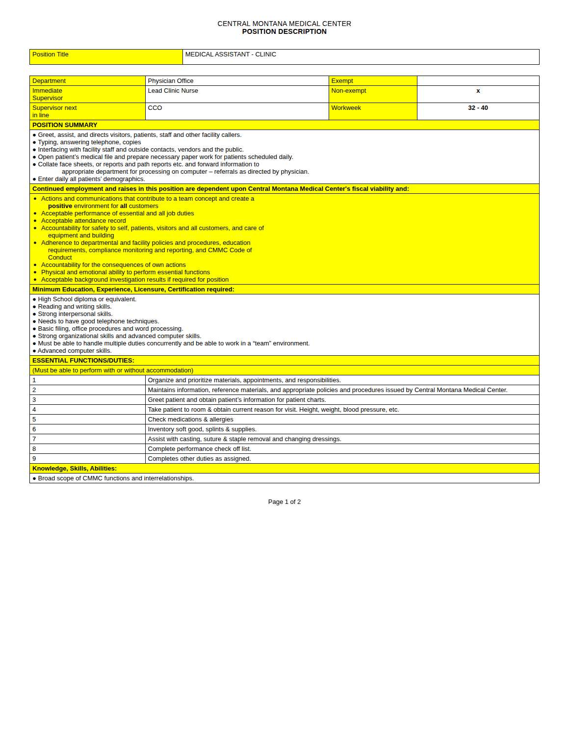CENTRAL MONTANA MEDICAL CENTER
POSITION DESCRIPTION
| Position Title | MEDICAL ASSISTANT - CLINIC |
| Department | Physician Office | Exempt | |
| Immediate Supervisor | Lead Clinic Nurse | Non-exempt | x |
| Supervisor next in line | CCO | Workweek | 32 - 40 |
| POSITION SUMMARY |
| Greet, assist, and directs visitors, patients, staff and other facility callers. Typing, answering telephone, copies Interfacing with facility staff and outside contacts, vendors and the public. Open patient’s medical file and prepare necessary paper work for patients scheduled daily. Collate face sheets, or reports and path reports etc. and forward information to appropriate department for processing on computer – referrals as directed by physician. Enter daily all patients’ demographics. |
| Continued employment and raises in this position are dependent upon Central Montana Medical Center's fiscal viability and: |
| Actions and communications that contribute to a team concept and create a positive environment for all customers Acceptable performance of essential and all job duties Acceptable attendance record Accountability for safety to self, patients, visitors and all customers, and care of equipment and building Adherence to departmental and facility policies and procedures, education requirements, compliance monitoring and reporting, and CMMC Code of Conduct Accountability for the consequences of own actions Physical and emotional ability to perform essential functions Acceptable background investigation results if required for position |
| Minimum Education, Experience, Licensure, Certification required: |
| High School diploma or equivalent. Reading and writing skills. Strong interpersonal skills. Needs to have good telephone techniques. Basic filing, office procedures and word processing. Strong organizational skills and advanced computer skills. Must be able to handle multiple duties concurrently and be able to work in a “team” environment. Advanced computer skills. |
| ESSENTIAL FUNCTIONS/DUTIES: |
| (Must be able to perform with or without accommodation) |
| 1 | Organize and prioritize materials, appointments, and responsibilities. |
| 2 | Maintains information, reference materials, and appropriate policies and procedures issued by Central Montana Medical Center. |
| 3 | Greet patient and obtain patient’s information for patient charts. |
| 4 | Take patient to room & obtain current reason for visit. Height, weight, blood pressure, etc. |
| 5 | Check medications & allergies |
| 6 | Inventory soft good, splints & supplies. |
| 7 | Assist with casting, suture & staple removal and changing dressings. |
| 8 | Complete performance check off list. |
| 9 | Completes other duties as assigned. |
| Knowledge, Skills, Abilities: |
| Broad scope of CMMC functions and interrelationships. |
Page 1 of 2